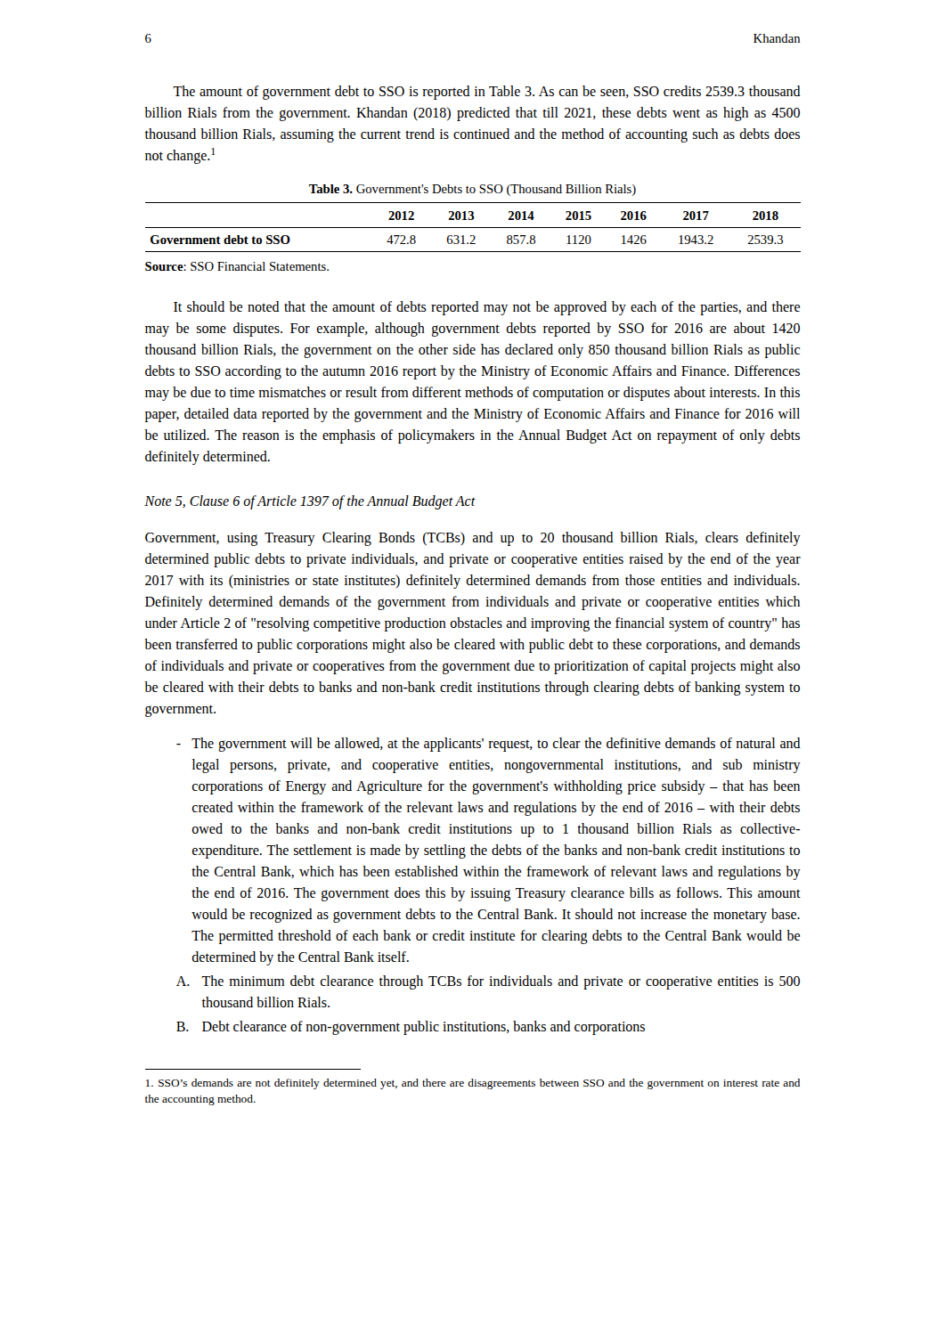6 Khandan
The amount of government debt to SSO is reported in Table 3. As can be seen, SSO credits 2539.3 thousand billion Rials from the government. Khandan (2018) predicted that till 2021, these debts went as high as 4500 thousand billion Rials, assuming the current trend is continued and the method of accounting such as debts does not change.1
Table 3. Government's Debts to SSO (Thousand Billion Rials)
| | 2012 | 2013 | 2014 | 2015 | 2016 | 2017 | 2018 |
| --- | --- | --- | --- | --- | --- | --- | --- |
| Government debt to SSO | 472.8 | 631.2 | 857.8 | 1120 | 1426 | 1943.2 | 2539.3 |
Source: SSO Financial Statements.
It should be noted that the amount of debts reported may not be approved by each of the parties, and there may be some disputes. For example, although government debts reported by SSO for 2016 are about 1420 thousand billion Rials, the government on the other side has declared only 850 thousand billion Rials as public debts to SSO according to the autumn 2016 report by the Ministry of Economic Affairs and Finance. Differences may be due to time mismatches or result from different methods of computation or disputes about interests. In this paper, detailed data reported by the government and the Ministry of Economic Affairs and Finance for 2016 will be utilized. The reason is the emphasis of policymakers in the Annual Budget Act on repayment of only debts definitely determined.
Note 5, Clause 6 of Article 1397 of the Annual Budget Act
Government, using Treasury Clearing Bonds (TCBs) and up to 20 thousand billion Rials, clears definitely determined public debts to private individuals, and private or cooperative entities raised by the end of the year 2017 with its (ministries or state institutes) definitely determined demands from those entities and individuals. Definitely determined demands of the government from individuals and private or cooperative entities which under Article 2 of "resolving competitive production obstacles and improving the financial system of country" has been transferred to public corporations might also be cleared with public debt to these corporations, and demands of individuals and private or cooperatives from the government due to prioritization of capital projects might also be cleared with their debts to banks and non-bank credit institutions through clearing debts of banking system to government.
The government will be allowed, at the applicants' request, to clear the definitive demands of natural and legal persons, private, and cooperative entities, nongovernmental institutions, and sub ministry corporations of Energy and Agriculture for the government's withholding price subsidy – that has been created within the framework of the relevant laws and regulations by the end of 2016 – with their debts owed to the banks and non-bank credit institutions up to 1 thousand billion Rials as collective-expenditure. The settlement is made by settling the debts of the banks and non-bank credit institutions to the Central Bank, which has been established within the framework of relevant laws and regulations by the end of 2016. The government does this by issuing Treasury clearance bills as follows. This amount would be recognized as government debts to the Central Bank. It should not increase the monetary base. The permitted threshold of each bank or credit institute for clearing debts to the Central Bank would be determined by the Central Bank itself.
The minimum debt clearance through TCBs for individuals and private or cooperative entities is 500 thousand billion Rials.
Debt clearance of non-government public institutions, banks and corporations
1. SSO’s demands are not definitely determined yet, and there are disagreements between SSO and the government on interest rate and the accounting method.